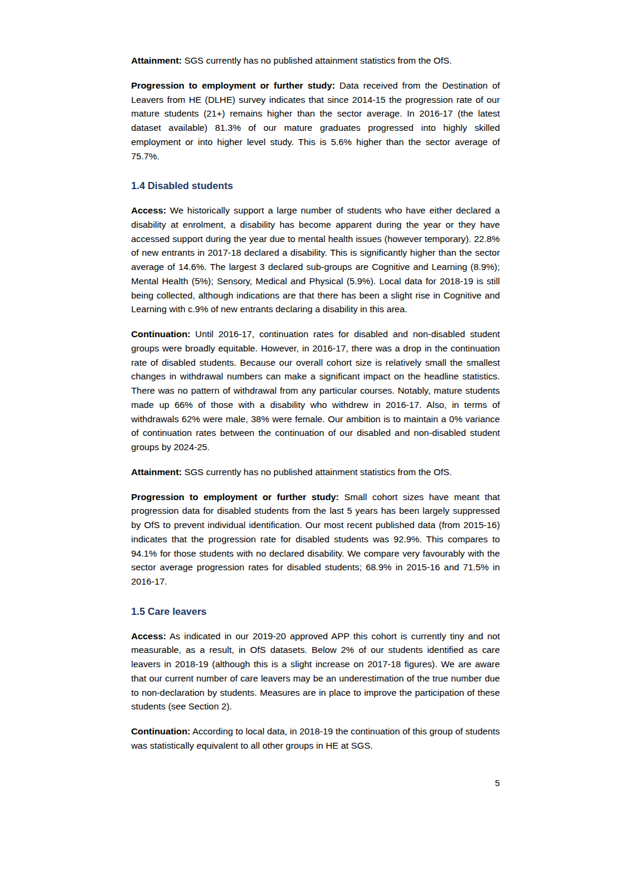Attainment: SGS currently has no published attainment statistics from the OfS.
Progression to employment or further study: Data received from the Destination of Leavers from HE (DLHE) survey indicates that since 2014-15 the progression rate of our mature students (21+) remains higher than the sector average. In 2016-17 (the latest dataset available) 81.3% of our mature graduates progressed into highly skilled employment or into higher level study. This is 5.6% higher than the sector average of 75.7%.
1.4 Disabled students
Access: We historically support a large number of students who have either declared a disability at enrolment, a disability has become apparent during the year or they have accessed support during the year due to mental health issues (however temporary). 22.8% of new entrants in 2017-18 declared a disability. This is significantly higher than the sector average of 14.6%. The largest 3 declared sub-groups are Cognitive and Learning (8.9%); Mental Health (5%); Sensory, Medical and Physical (5.9%). Local data for 2018-19 is still being collected, although indications are that there has been a slight rise in Cognitive and Learning with c.9% of new entrants declaring a disability in this area.
Continuation: Until 2016-17, continuation rates for disabled and non-disabled student groups were broadly equitable. However, in 2016-17, there was a drop in the continuation rate of disabled students. Because our overall cohort size is relatively small the smallest changes in withdrawal numbers can make a significant impact on the headline statistics. There was no pattern of withdrawal from any particular courses. Notably, mature students made up 66% of those with a disability who withdrew in 2016-17. Also, in terms of withdrawals 62% were male, 38% were female. Our ambition is to maintain a 0% variance of continuation rates between the continuation of our disabled and non-disabled student groups by 2024-25.
Attainment: SGS currently has no published attainment statistics from the OfS.
Progression to employment or further study: Small cohort sizes have meant that progression data for disabled students from the last 5 years has been largely suppressed by OfS to prevent individual identification. Our most recent published data (from 2015-16) indicates that the progression rate for disabled students was 92.9%. This compares to 94.1% for those students with no declared disability. We compare very favourably with the sector average progression rates for disabled students; 68.9% in 2015-16 and 71.5% in 2016-17.
1.5 Care leavers
Access: As indicated in our 2019-20 approved APP this cohort is currently tiny and not measurable, as a result, in OfS datasets. Below 2% of our students identified as care leavers in 2018-19 (although this is a slight increase on 2017-18 figures). We are aware that our current number of care leavers may be an underestimation of the true number due to non-declaration by students. Measures are in place to improve the participation of these students (see Section 2).
Continuation: According to local data, in 2018-19 the continuation of this group of students was statistically equivalent to all other groups in HE at SGS.
5